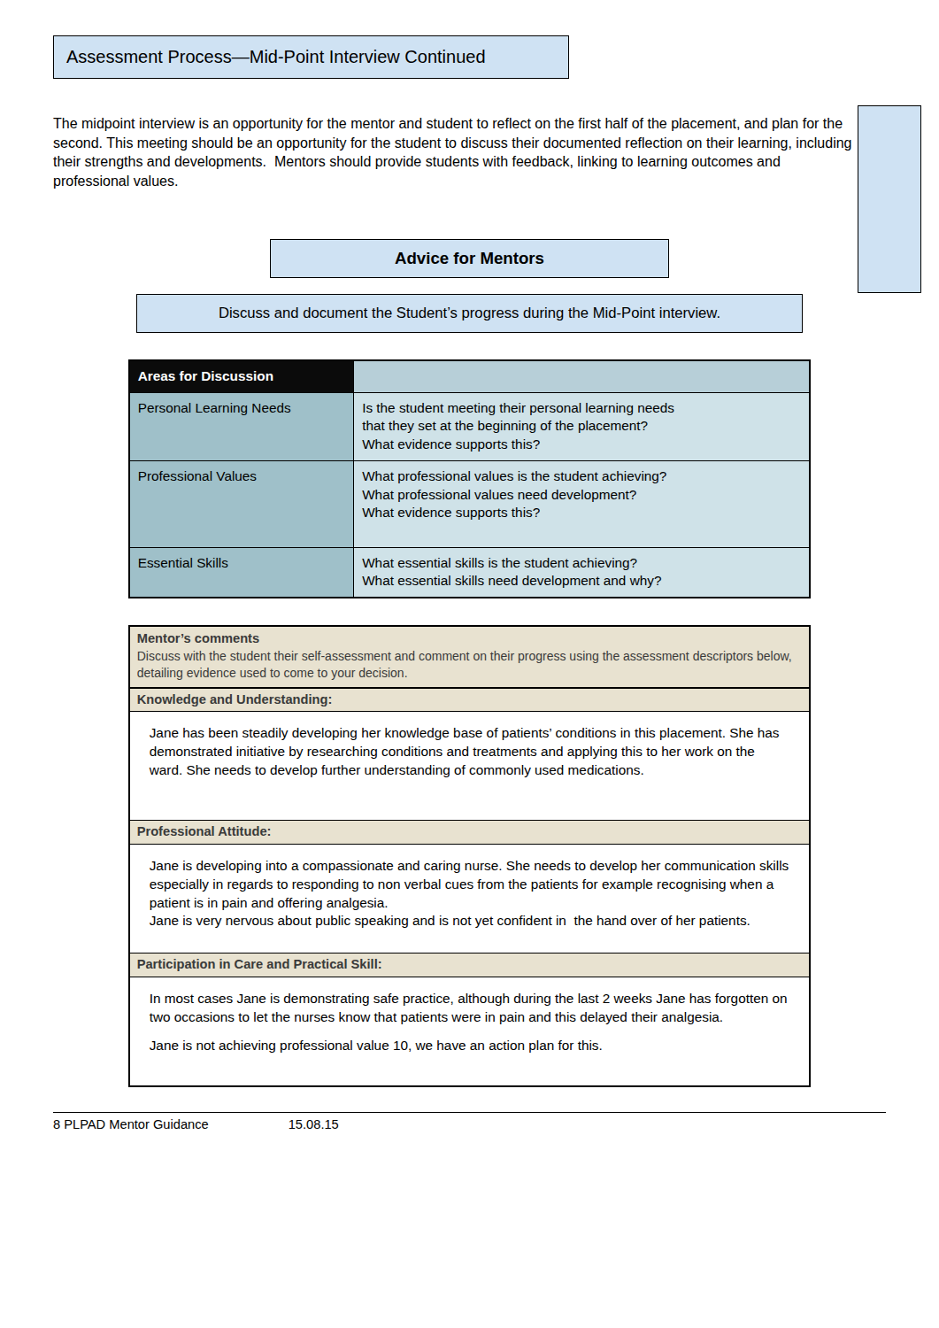Assessment Process—Mid-Point Interview Continued
The midpoint interview is an opportunity for the mentor and student to reflect on the first half of the placement, and plan for the second. This meeting should be an opportunity for the student to discuss their documented reflection on their learning, including their strengths and developments. Mentors should provide students with feedback, linking to learning outcomes and professional values.
Advice for Mentors
Discuss and document the Student’s progress during the Mid-Point interview.
| Areas for Discussion | |
| --- | --- |
| Personal Learning Needs | Is the student meeting their personal learning needs that they set at the beginning of the placement? What evidence supports this? |
| Professional Values | What professional values is the student achieving? What professional values need development? What evidence supports this? |
| Essential Skills | What essential skills is the student achieving? What essential skills need development and why? |
Mentor’s comments
Discuss with the student their self-assessment and comment on their progress using the assessment descriptors below, detailing evidence used to come to your decision.
Knowledge and Understanding:
Jane has been steadily developing her knowledge base of patients’ conditions in this placement. She has demonstrated initiative by researching conditions and treatments and applying this to her work on the ward. She needs to develop further understanding of commonly used medications.
Professional Attitude:
Jane is developing into a compassionate and caring nurse. She needs to develop her communication skills especially in regards to responding to non verbal cues from the patients for example recognising when a patient is in pain and offering analgesia.
Jane is very nervous about public speaking and is not yet confident in the hand over of her patients.
Participation in Care and Practical Skill:
In most cases Jane is demonstrating safe practice, although during the last 2 weeks Jane has forgotten on two occasions to let the nurses know that patients were in pain and this delayed their analgesia.
Jane is not achieving professional value 10, we have an action plan for this.
8 PLPAD Mentor Guidance 15.08.15